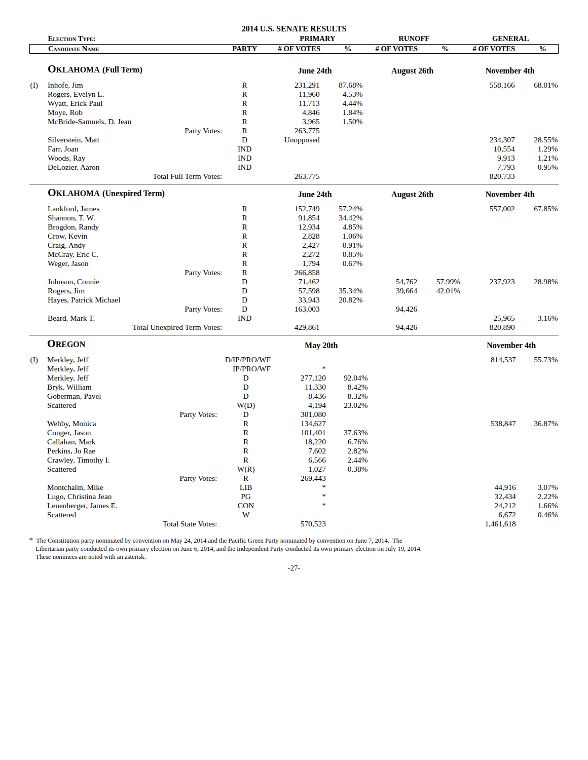2014 U.S. SENATE RESULTS
| | Election Type: | | PRIMARY | RUNOFF | GENERAL |
| | Candidate Name | PARTY | # OF VOTES | % | # OF VOTES | % | # OF VOTES | % |
| | O KLAHOMA (Full Term) | | June 24th | August 26th | November 4th |
| (I) | Inhofe, Jim | R | 231,291 | 87.68% | | | 558,166 | 68.01% |
| | Rogers, Evelyn L. | R | 11,960 | 4.53% | | | | |
| | Wyatt, Erick Paul | R | 11,713 | 4.44% | | | | |
| | Moye, Rob | R | 4,846 | 1.84% | | | | |
| | McBride-Samuels, D. Jean | R | 3,965 | 1.50% | | | | |
| | Party Votes: | R | 263,775 | | | | | |
| | Silverstein, Matt | D | Unopposed | | | | 234,307 | 28.55% |
| | Farr, Joan | IND | | | | | 10,554 | 1.29% |
| | Woods, Ray | IND | | | | | 9,913 | 1.21% |
| | DeLozier, Aaron | IND | | | | | 7,793 | 0.95% |
| | Total Full Term Votes: | | 263,775 | | | | 820,733 | |
| | O KLAHOMA (Unexpired Term) | | June 24th | August 26th | November 4th |
| | Lankford, James | R | 152,749 | 57.24% | | | 557,002 | 67.85% |
| | Shannon, T. W. | R | 91,854 | 34.42% | | | | |
| | Brogdon, Randy | R | 12,934 | 4.85% | | | | |
| | Crow, Kevin | R | 2,828 | 1.06% | | | | |
| | Craig, Andy | R | 2,427 | 0.91% | | | | |
| | McCray, Eric C. | R | 2,272 | 0.85% | | | | |
| | Weger, Jason | R | 1,794 | 0.67% | | | | |
| | Party Votes: | R | 266,858 | | | | | |
| | Johnson, Connie | D | 71,462 | | 54,762 | 57.99% | 237,923 | 28.98% |
| | Rogers, Jim | D | 57,598 | 35.34% | 39,664 | 42.01% | | |
| | Hayes, Patrick Michael | D | 33,943 | 20.82% | | | | |
| | Party Votes: | D | 163,003 | | 94,426 | | | |
| | Beard, Mark T. | IND | | | | | 25,965 | 3.16% |
| | Total Unexpired Term Votes: | | 429,861 | | 94,426 | | 820,890 | |
| | O REGON | | May 20th | | | November 4th |
| (I) | Merkley, Jeff | D/IP/PRO/WF | | | | | 814,537 | 55.73% |
| | Merkley, Jeff | IP/PRO/WF | * | | | | | |
| | Merkley, Jeff | D | 277,120 | 92.04% | | | | |
| | Bryk, William | D | 11,330 | 8.42% | | | | |
| | Goberman, Pavel | D | 8,436 | 8.32% | | | | |
| | Scattered | W(D) | 4,194 | 23.02% | | | | |
| | Party Votes: | D | 301,080 | | | | | |
| | Wehby, Monica | R | 134,627 | | | | 538,847 | 36.87% |
| | Conger, Jason | R | 101,401 | 37.63% | | | | |
| | Callahan, Mark | R | 18,220 | 6.76% | | | | |
| | Perkins, Jo Rae | R | 7,602 | 2.82% | | | | |
| | Crawley, Timothy I. | R | 6,566 | 2.44% | | | | |
| | Scattered | W(R) | 1,027 | 0.38% | | | | |
| | Party Votes: | R | 269,443 | | | | | |
| | Montchalin, Mike | LIB | * | | | | 44,916 | 3.07% |
| | Lugo, Christina Jean | PG | * | | | | 32,434 | 2.22% |
| | Leuenberger, James E. | CON | * | | | | 24,212 | 1.66% |
| | Scattered | W | | | | | 6,672 | 0.46% |
| | Total State Votes: | | 570,523 | | | | 1,461,618 | |
* The Constitution party nominated by convention on May 24, 2014 and the Pacific Green Party nominated by convention on June 7, 2014. The
Libertarian party conducted its own primary election on June 6, 2014, and the Independent Party conducted its own primary election on July 19, 2014.
These nominees are noted with an asterisk.
-27-